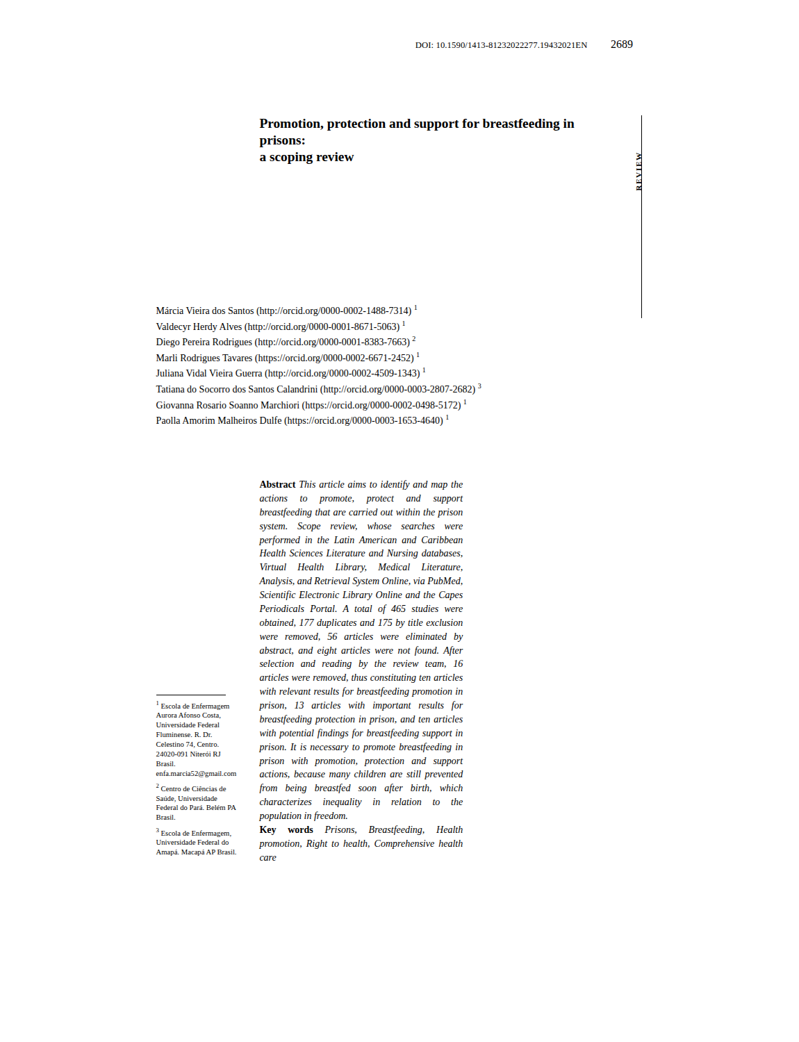DOI: 10.1590/1413-81232022277.19432021EN 2689
Review
Promotion, protection and support for breastfeeding in prisons:
a scoping review
Márcia Vieira dos Santos (http://orcid.org/0000-0002-1488-7314) 1
Valdecyr Herdy Alves (http://orcid.org/0000-0001-8671-5063) 1
Diego Pereira Rodrigues (http://orcid.org/0000-0001-8383-7663) 2
Marli Rodrigues Tavares (https://orcid.org/0000-0002-6671-2452) 1
Juliana Vidal Vieira Guerra (http://orcid.org/0000-0002-4509-1343) 1
Tatiana do Socorro dos Santos Calandrini (http://orcid.org/0000-0003-2807-2682) 3
Giovanna Rosario Soanno Marchiori (https://orcid.org/0000-0002-0498-5172) 1
Paolla Amorim Malheiros Dulfe (https://orcid.org/0000-0003-1653-4640) 1
Abstract This article aims to identify and map the actions to promote, protect and support breastfeeding that are carried out within the prison system. Scope review, whose searches were performed in the Latin American and Caribbean Health Sciences Literature and Nursing databases, Virtual Health Library, Medical Literature, Analysis, and Retrieval System Online, via PubMed, Scientific Electronic Library Online and the Capes Periodicals Portal. A total of 465 studies were obtained, 177 duplicates and 175 by title exclusion were removed, 56 articles were eliminated by abstract, and eight articles were not found. After selection and reading by the review team, 16 articles were removed, thus constituting ten articles with relevant results for breastfeeding promotion in prison, 13 articles with important results for breastfeeding protection in prison, and ten articles with potential findings for breastfeeding support in prison. It is necessary to promote breastfeeding in prison with promotion, protection and support actions, because many children are still prevented from being breastfed soon after birth, which characterizes inequality in relation to the population in freedom.
Key words Prisons, Breastfeeding, Health promotion, Right to health, Comprehensive health care
1 Escola de Enfermagem Aurora Afonso Costa, Universidade Federal Fluminense. R. Dr. Celestino 74, Centro. 24020-091 Niterói RJ Brasil. enfa.marcia52@gmail.com
2 Centro de Ciências de Saúde, Universidade Federal do Pará. Belém PA Brasil.
3 Escola de Enfermagem, Universidade Federal do Amapá. Macapá AP Brasil.